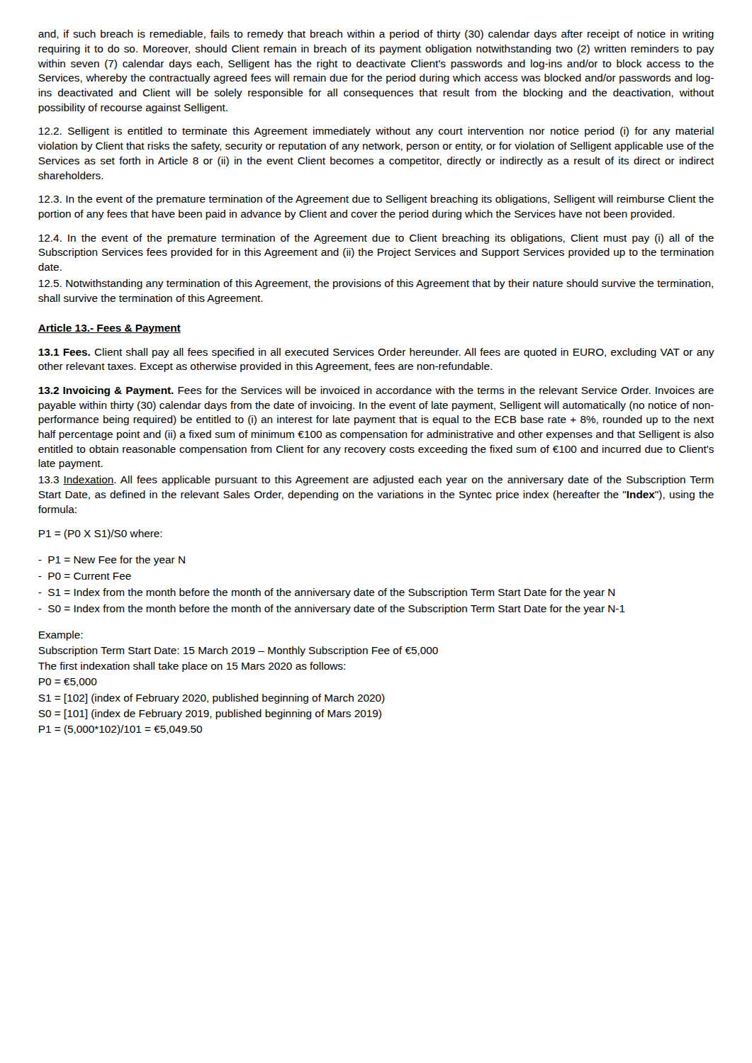and, if such breach is remediable, fails to remedy that breach within a period of thirty (30) calendar days after receipt of notice in writing requiring it to do so. Moreover, should Client remain in breach of its payment obligation notwithstanding two (2) written reminders to pay within seven (7) calendar days each, Selligent has the right to deactivate Client's passwords and log-ins and/or to block access to the Services, whereby the contractually agreed fees will remain due for the period during which access was blocked and/or passwords and log-ins deactivated and Client will be solely responsible for all consequences that result from the blocking and the deactivation, without possibility of recourse against Selligent.
12.2. Selligent is entitled to terminate this Agreement immediately without any court intervention nor notice period (i) for any material violation by Client that risks the safety, security or reputation of any network, person or entity, or for violation of Selligent applicable use of the Services as set forth in Article 8 or (ii) in the event Client becomes a competitor, directly or indirectly as a result of its direct or indirect shareholders.
12.3. In the event of the premature termination of the Agreement due to Selligent breaching its obligations, Selligent will reimburse Client the portion of any fees that have been paid in advance by Client and cover the period during which the Services have not been provided.
12.4. In the event of the premature termination of the Agreement due to Client breaching its obligations, Client must pay (i) all of the Subscription Services fees provided for in this Agreement and (ii) the Project Services and Support Services provided up to the termination date.
12.5. Notwithstanding any termination of this Agreement, the provisions of this Agreement that by their nature should survive the termination, shall survive the termination of this Agreement.
Article 13.- Fees & Payment
13.1 Fees. Client shall pay all fees specified in all executed Services Order hereunder. All fees are quoted in EURO, excluding VAT or any other relevant taxes. Except as otherwise provided in this Agreement, fees are non-refundable.
13.2 Invoicing & Payment. Fees for the Services will be invoiced in accordance with the terms in the relevant Service Order. Invoices are payable within thirty (30) calendar days from the date of invoicing. In the event of late payment, Selligent will automatically (no notice of non-performance being required) be entitled to (i) an interest for late payment that is equal to the ECB base rate + 8%, rounded up to the next half percentage point and (ii) a fixed sum of minimum €100 as compensation for administrative and other expenses and that Selligent is also entitled to obtain reasonable compensation from Client for any recovery costs exceeding the fixed sum of €100 and incurred due to Client's late payment.
13.3 Indexation. All fees applicable pursuant to this Agreement are adjusted each year on the anniversary date of the Subscription Term Start Date, as defined in the relevant Sales Order, depending on the variations in the Syntec price index (hereafter the "Index"), using the formula:
P1 = (P0 X S1)/S0 where:
- P1 = New Fee for the year N
- P0 = Current Fee
- S1 = Index from the month before the month of the anniversary date of the Subscription Term Start Date for the year N
- S0 = Index from the month before the month of the anniversary date of the Subscription Term Start Date for the year N-1
Example:
Subscription Term Start Date: 15 March 2019 – Monthly Subscription Fee of €5,000
The first indexation shall take place on 15 Mars 2020 as follows:
P0 = €5,000
S1 = [102] (index of February 2020, published beginning of March 2020)
S0 = [101] (index de February 2019, published beginning of Mars 2019)
P1 = (5,000*102)/101 = €5,049.50